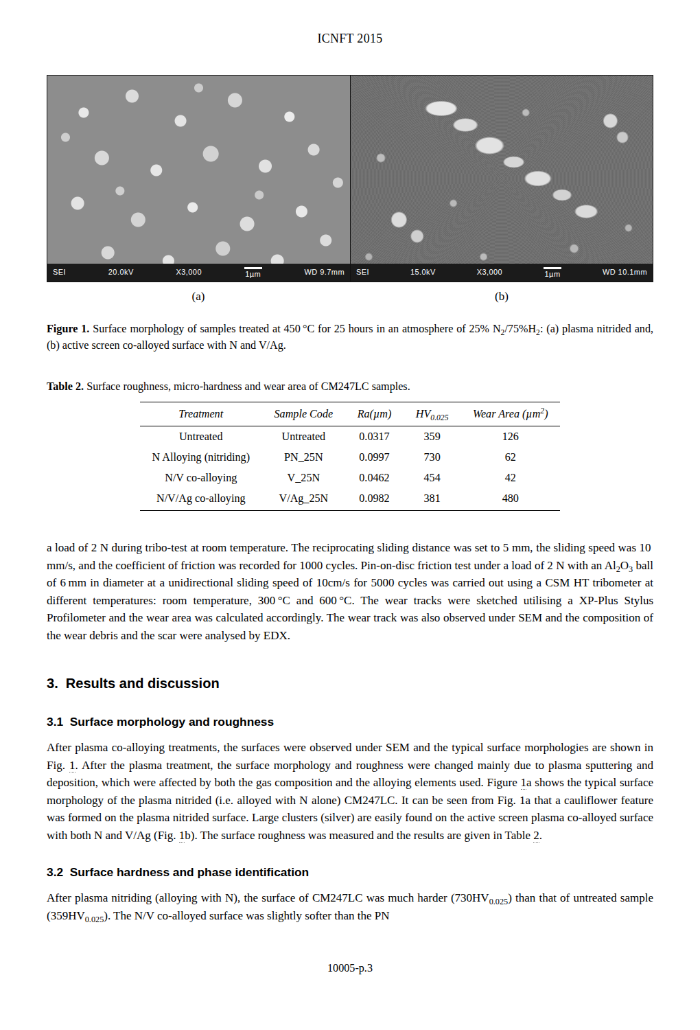ICNFT 2015
SEI 20.0kV X3,000 1µm WD 9.7mm
SEI 15.0kV X3,000 1µm WD 10.1mm
(a) (b)
Figure 1. Surface morphology of samples treated at 450 °C for 25 hours in an atmosphere of 25% N2/75%H2: (a) plasma nitrided and, (b) active screen co-alloyed surface with N and V/Ag.
Table 2. Surface roughness, micro-hardness and wear area of CM247LC samples.
| Treatment | Sample Code | Ra(µm) | HV 0.025 | Wear Area (µm 2 ) |
| --- | --- | --- | --- | --- |
| Untreated | Untreated | 0.0317 | 359 | 126 |
| N Alloying (nitriding) | PN_25N | 0.0997 | 730 | 62 |
| N/V co-alloying | V_25N | 0.0462 | 454 | 42 |
| N/V/Ag co-alloying | V/Ag_25N | 0.0982 | 381 | 480 |
a load of 2 N during tribo-test at room temperature. The reciprocating sliding distance was set to 5 mm, the sliding speed was 10 mm/s, and the coefficient of friction was recorded for 1000 cycles. Pin-on-disc friction test under a load of 2 N with an Al2O3 ball of 6 mm in diameter at a unidirectional sliding speed of 10cm/s for 5000 cycles was carried out using a CSM HT tribometer at different temperatures: room temperature, 300 °C and 600 °C. The wear tracks were sketched utilising a XP-Plus Stylus Profilometer and the wear area was calculated accordingly. The wear track was also observed under SEM and the composition of the wear debris and the scar were analysed by EDX.
3. Results and discussion
3.1 Surface morphology and roughness
After plasma co-alloying treatments, the surfaces were observed under SEM and the typical surface morphologies are shown in Fig. 1. After the plasma treatment, the surface morphology and roughness were changed mainly due to plasma sputtering and deposition, which were affected by both the gas composition and the alloying elements used. Figure 1a shows the typical surface morphology of the plasma nitrided (i.e. alloyed with N alone) CM247LC. It can be seen from Fig. 1a that a cauliflower feature was formed on the plasma nitrided surface. Large clusters (silver) are easily found on the active screen plasma co-alloyed surface with both N and V/Ag (Fig. 1b). The surface roughness was measured and the results are given in Table 2.
3.2 Surface hardness and phase identification
After plasma nitriding (alloying with N), the surface of CM247LC was much harder (730HV0.025) than that of untreated sample (359HV0.025). The N/V co-alloyed surface was slightly softer than the PN
10005-p.3